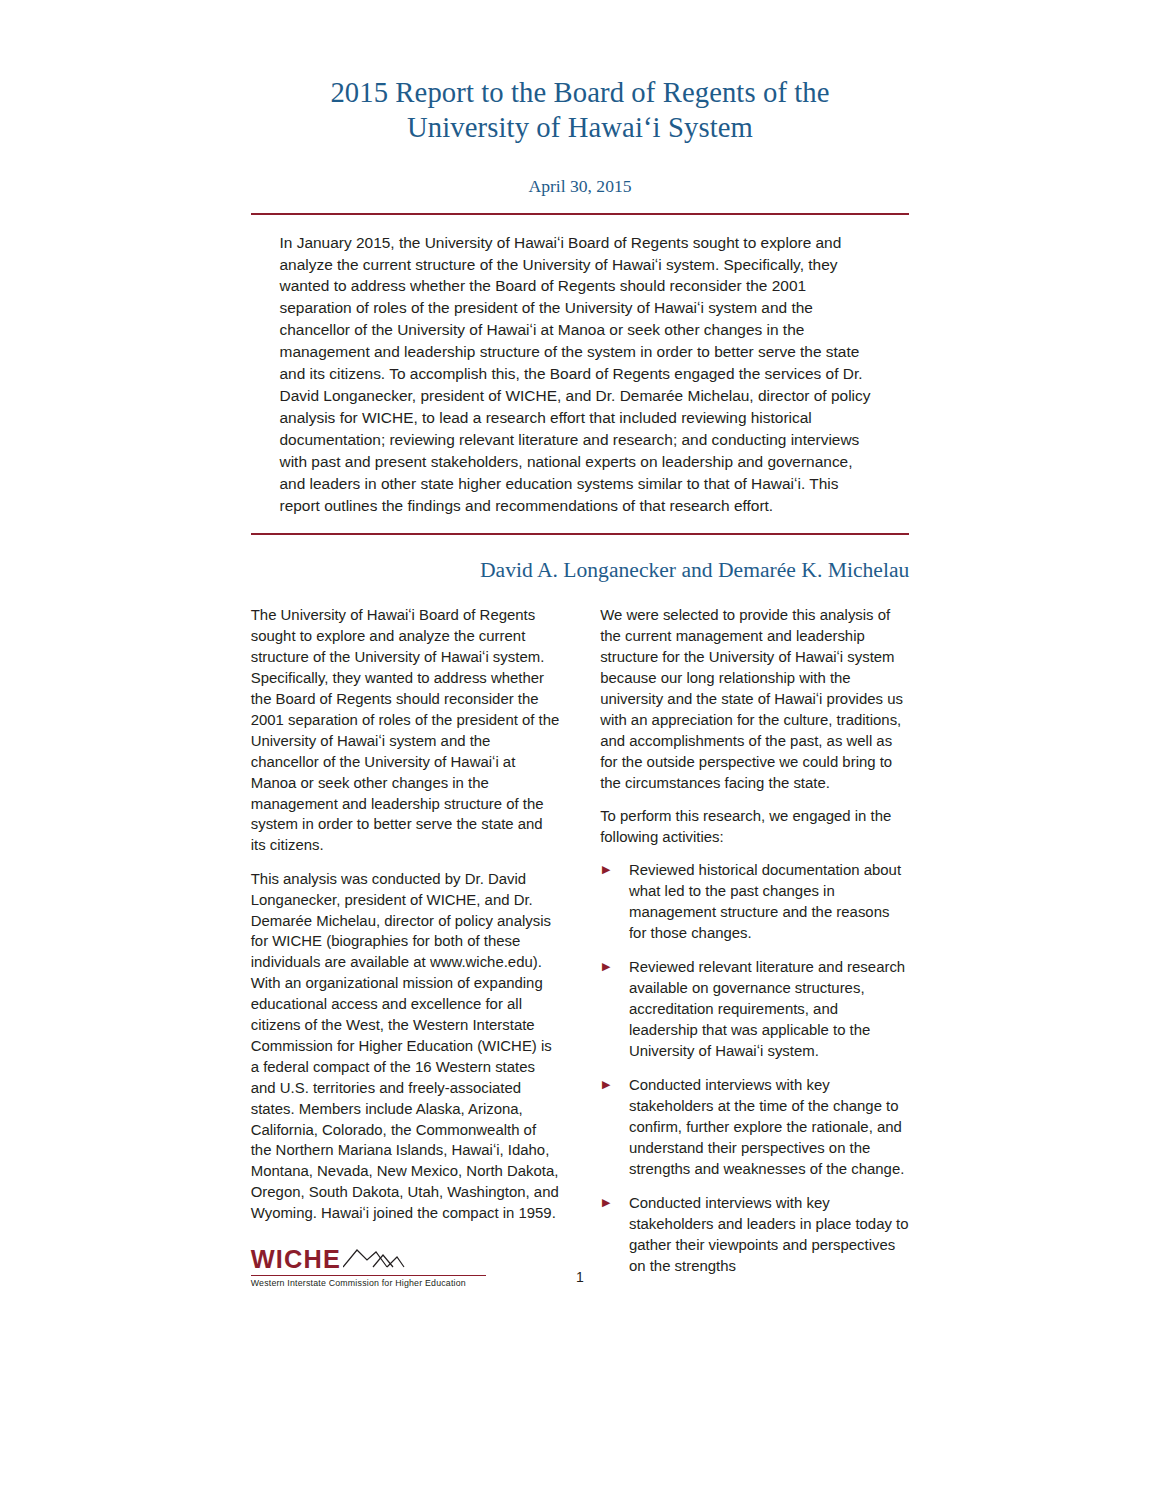2015 Report to the Board of Regents of the
University of Hawaiʻi System
April 30, 2015
In January 2015, the University of Hawaiʻi Board of Regents sought to explore and analyze the current structure of the University of Hawaiʻi system. Specifically, they wanted to address whether the Board of Regents should reconsider the 2001 separation of roles of the president of the University of Hawaiʻi system and the chancellor of the University of Hawaiʻi at Manoa or seek other changes in the management and leadership structure of the system in order to better serve the state and its citizens. To accomplish this, the Board of Regents engaged the services of Dr. David Longanecker, president of WICHE, and Dr. Demarée Michelau, director of policy analysis for WICHE, to lead a research effort that included reviewing historical documentation; reviewing relevant literature and research; and conducting interviews with past and present stakeholders, national experts on leadership and governance, and leaders in other state higher education systems similar to that of Hawaiʻi. This report outlines the findings and recommendations of that research effort.
David A. Longanecker and Demarée K. Michelau
The University of Hawaiʻi Board of Regents sought to explore and analyze the current structure of the University of Hawaiʻi system. Specifically, they wanted to address whether the Board of Regents should reconsider the 2001 separation of roles of the president of the University of Hawaiʻi system and the chancellor of the University of Hawaiʻi at Manoa or seek other changes in the management and leadership structure of the system in order to better serve the state and its citizens.
This analysis was conducted by Dr. David Longanecker, president of WICHE, and Dr. Demarée Michelau, director of policy analysis for WICHE (biographies for both of these individuals are available at www.wiche.edu). With an organizational mission of expanding educational access and excellence for all citizens of the West, the Western Interstate Commission for Higher Education (WICHE) is a federal compact of the 16 Western states and U.S. territories and freely-associated states. Members include Alaska, Arizona, California, Colorado, the Commonwealth of the Northern Mariana Islands, Hawaiʻi, Idaho, Montana, Nevada, New Mexico, North Dakota, Oregon, South Dakota, Utah, Washington, and Wyoming. Hawaiʻi joined the compact in 1959.
We were selected to provide this analysis of the current management and leadership structure for the University of Hawaiʻi system because our long relationship with the university and the state of Hawaiʻi provides us with an appreciation for the culture, traditions, and accomplishments of the past, as well as for the outside perspective we could bring to the circumstances facing the state.
To perform this research, we engaged in the following activities:
Reviewed historical documentation about what led to the past changes in management structure and the reasons for those changes.
Reviewed relevant literature and research available on governance structures, accreditation requirements, and leadership that was applicable to the University of Hawaiʻi system.
Conducted interviews with key stakeholders at the time of the change to confirm, further explore the rationale, and understand their perspectives on the strengths and weaknesses of the change.
Conducted interviews with key stakeholders and leaders in place today to gather their viewpoints and perspectives on the strengths
WICHE
Western Interstate Commission for Higher Education
1